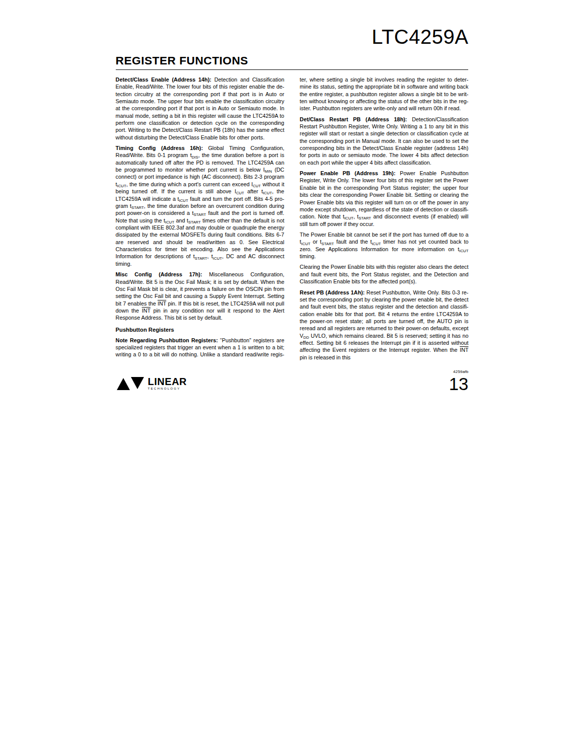LTC4259A
Register Functions
Detect/Class Enable (Address 14h): Detection and Classification Enable, Read/Write. The lower four bits of this register enable the detection circuitry at the corresponding port if that port is in Auto or Semiauto mode. The upper four bits enable the classification circuitry at the corresponding port if that port is in Auto or Semiauto mode. In manual mode, setting a bit in this register will cause the LTC4259A to perform one classification or detection cycle on the corresponding port. Writing to the Detect/Class Restart PB (18h) has the same effect without disturbing the Detect/Class Enable bits for other ports.
Timing Config (Address 16h): Global Timing Configuration, Read/Write. Bits 0-1 program tDIS, the time duration before a port is automatically tuned off after the PD is removed. The LTC4259A can be programmed to monitor whether port current is below IMIN (DC connect) or port impedance is high (AC disconnect). Bits 2-3 program tICUT, the time during which a port's current can exceed ICUT without it being turned off. If the current is still above ICUT after tICUT, the LTC4259A will indicate a tICUT fault and turn the port off. Bits 4-5 program tSTART, the time duration before an overcurrent condition during port power-on is considered a tSTART fault and the port is turned off. Note that using the tICUT and tSTART times other than the default is not compliant with IEEE 802.3af and may double or quadruple the energy dissipated by the external MOSFETs during fault conditions. Bits 6-7 are reserved and should be read/written as 0. See Electrical Characteristics for timer bit encoding. Also see the Applications Information for descriptions of tSTART, tICUT, DC and AC disconnect timing.
Misc Config (Address 17h): Miscellaneous Configuration, Read/Write. Bit 5 is the Osc Fail Mask; it is set by default. When the Osc Fail Mask bit is clear, it prevents a failure on the OSCIN pin from setting the Osc Fail bit and causing a Supply Event Interrupt. Setting bit 7 enables the INT pin. If this bit is reset, the LTC4259A will not pull down the INT pin in any condition nor will it respond to the Alert Response Address. This bit is set by default.
Pushbutton Registers
Note Regarding Pushbutton Registers: “Pushbutton” registers are specialized registers that trigger an event when a 1 is written to a bit; writing a 0 to a bit will do nothing. Unlike a standard read/write register, where setting a single bit involves reading the register to determine its status, setting the appropriate bit in software and writing back the entire register, a pushbutton register allows a single bit to be written without knowing or affecting the status of the other bits in the register. Pushbutton registers are write-only and will return 00h if read.
Det/Class Restart PB (Address 18h): Detection/Classification Restart Pushbutton Register, Write Only. Writing a 1 to any bit in this register will start or restart a single detection or classification cycle at the corresponding port in Manual mode. It can also be used to set the corresponding bits in the Detect/Class Enable register (address 14h) for ports in auto or semiauto mode. The lower 4 bits affect detection on each port while the upper 4 bits affect classification.
Power Enable PB (Address 19h): Power Enable Pushbutton Register, Write Only. The lower four bits of this register set the Power Enable bit in the corresponding Port Status register; the upper four bits clear the corresponding Power Enable bit. Setting or clearing the Power Enable bits via this register will turn on or off the power in any mode except shutdown, regardless of the state of detection or classification. Note that tICUT, tSTART and disconnect events (if enabled) will still turn off power if they occur.
The Power Enable bit cannot be set if the port has turned off due to a tICUT or tSTART fault and the tICUT timer has not yet counted back to zero. See Applications Information for more information on tICUT timing.
Clearing the Power Enable bits with this register also clears the detect and fault event bits, the Port Status register, and the Detection and Classification Enable bits for the affected port(s).
Reset PB (Address 1Ah): Reset Pushbutton, Write Only. Bits 0-3 reset the corresponding port by clearing the power enable bit, the detect and fault event bits, the status register and the detection and classification enable bits for that port. Bit 4 returns the entire LTC4259A to the power-on reset state; all ports are turned off, the AUTO pin is reread and all registers are returned to their power-on defaults, except VDD UVLO, which remains cleared. Bit 5 is reserved; setting it has no effect. Setting bit 6 releases the Interrupt pin if it is asserted without affecting the Event registers or the Interrupt register. When the INT pin is released in this
4259afb
LINEAR TECHNOLOGY
13